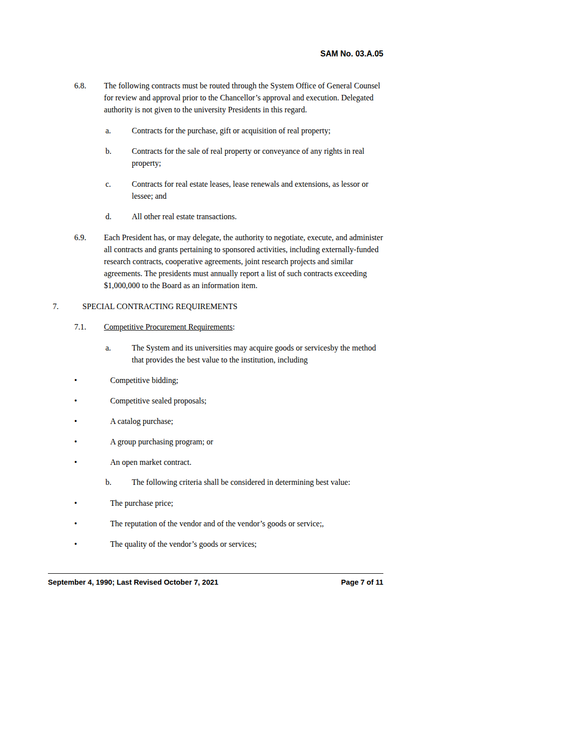SAM No. 03.A.05
6.8.
The following contracts must be routed through the System Office of General Counsel for review and approval prior to the Chancellor’s approval and execution. Delegated authority is not given to the university Presidents in this regard.
a.
Contracts for the purchase, gift or acquisition of real property;
b.
Contracts for the sale of real property or conveyance of any rights in real property;
c.
Contracts for real estate leases, lease renewals and extensions, as lessor or lessee; and
d.
All other real estate transactions.
6.9.
Each President has, or may delegate, the authority to negotiate, execute, and administer all contracts and grants pertaining to sponsored activities, including externally-funded research contracts, cooperative agreements, joint research projects and similar agreements. The presidents must annually report a list of such contracts exceeding $1,000,000 to the Board as an information item.
7.
SPECIAL CONTRACTING REQUIREMENTS
7.1.
Competitive Procurement Requirements:
a.
The System and its universities may acquire goods or servicesby the method that provides the best value to the institution, including
Competitive bidding;
Competitive sealed proposals;
A catalog purchase;
A group purchasing program; or
An open market contract.
b.
The following criteria shall be considered in determining best value:
The purchase price;
The reputation of the vendor and of the vendor’s goods or service;,
The quality of the vendor’s goods or services;
September 4, 1990; Last Revised October 7, 2021 Page 7 of 11